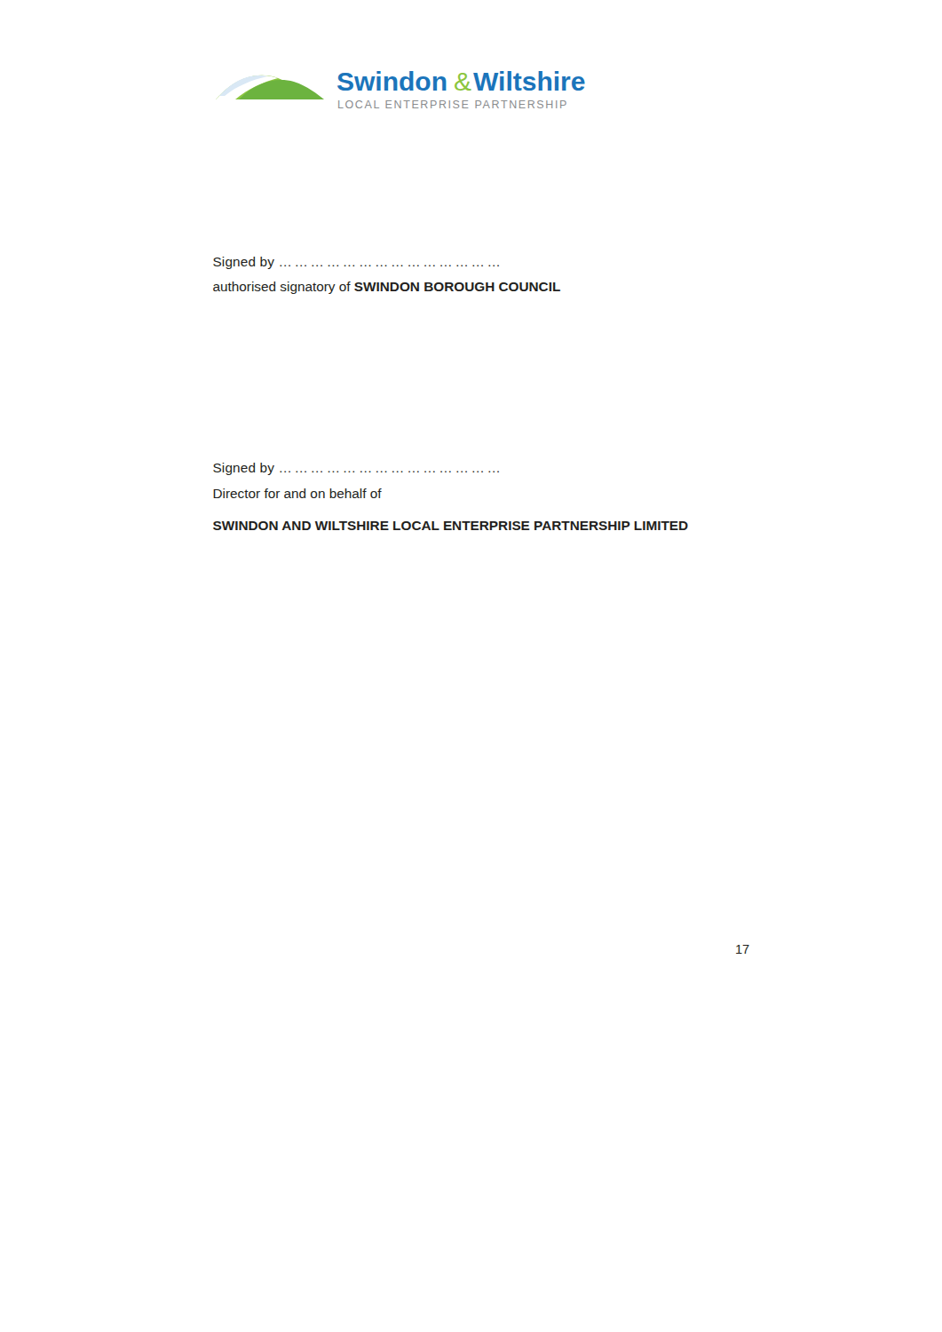Swindon & Wiltshire LOCAL ENTERPRISE PARTNERSHIP
Signed by ……………………………………
authorised signatory of SWINDON BOROUGH COUNCIL
Signed by ……………………………………
Director for and on behalf of
SWINDON AND WILTSHIRE LOCAL ENTERPRISE PARTNERSHIP LIMITED
17